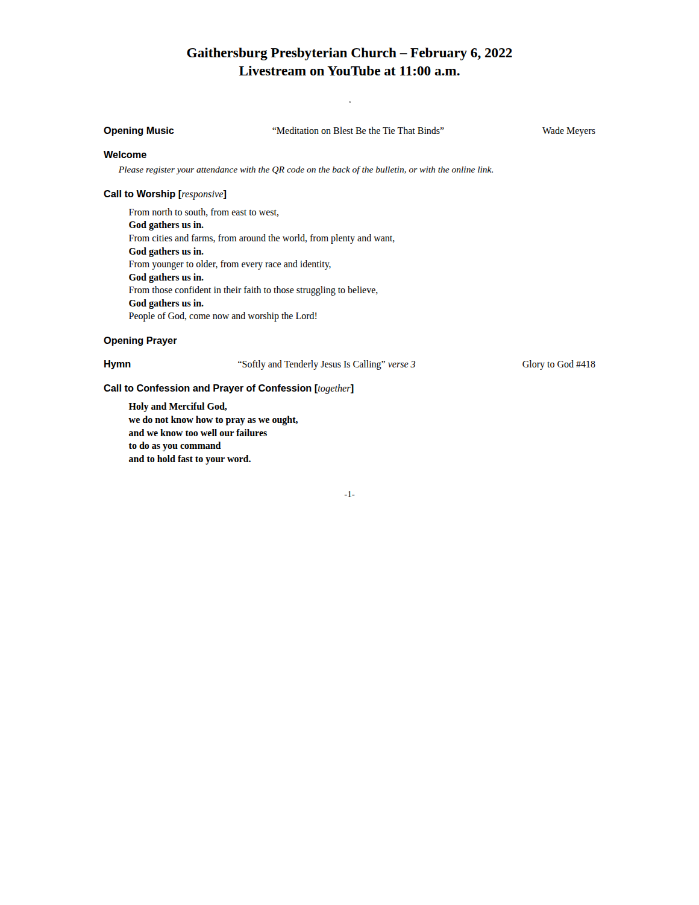Gaithersburg Presbyterian Church – February 6, 2022
Livestream on YouTube at 11:00 a.m.
Opening Music “Meditation on Blest Be the Tie That Binds” Wade Meyers
Welcome
Please register your attendance with the QR code on the back of the bulletin, or with the online link.
Call to Worship [responsive]
From north to south, from east to west,
God gathers us in.
From cities and farms, from around the world, from plenty and want,
God gathers us in.
From younger to older, from every race and identity,
God gathers us in.
From those confident in their faith to those struggling to believe,
God gathers us in.
People of God, come now and worship the Lord!
Opening Prayer
Hymn “Softly and Tenderly Jesus Is Calling” verse 3 Glory to God #418
Call to Confession and Prayer of Confession [together]
Holy and Merciful God,
we do not know how to pray as we ought,
and we know too well our failures
to do as you command
and to hold fast to your word.
-1-